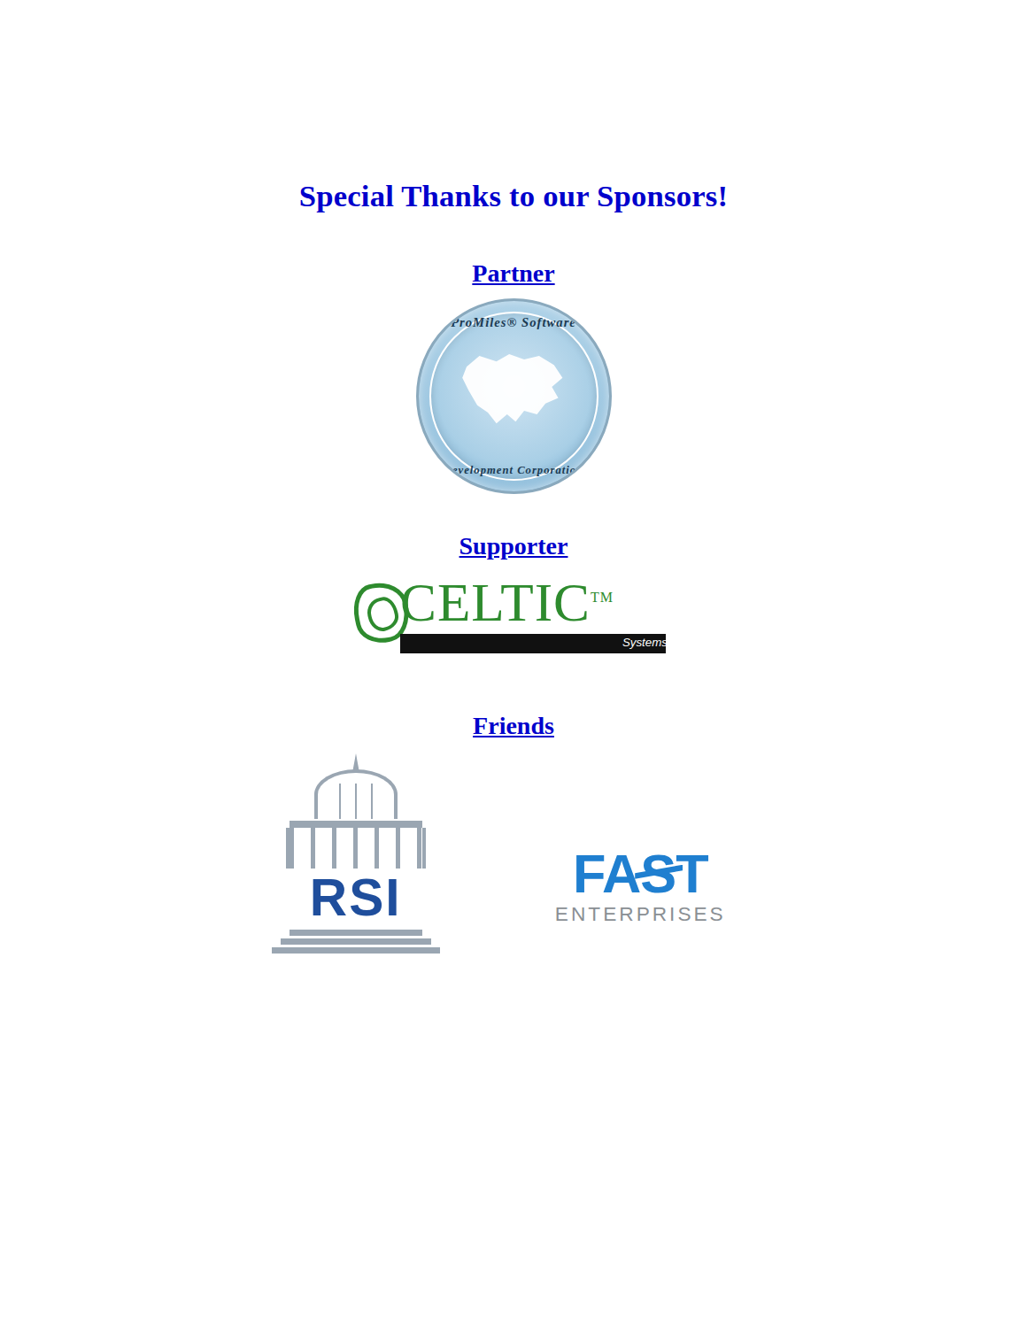Special Thanks to our Sponsors!
Partner
ProMiles® Software
Development Corporation
Supporter
CELTICTM
Systems
Friends
RSI
FAST
ENTERPRISES